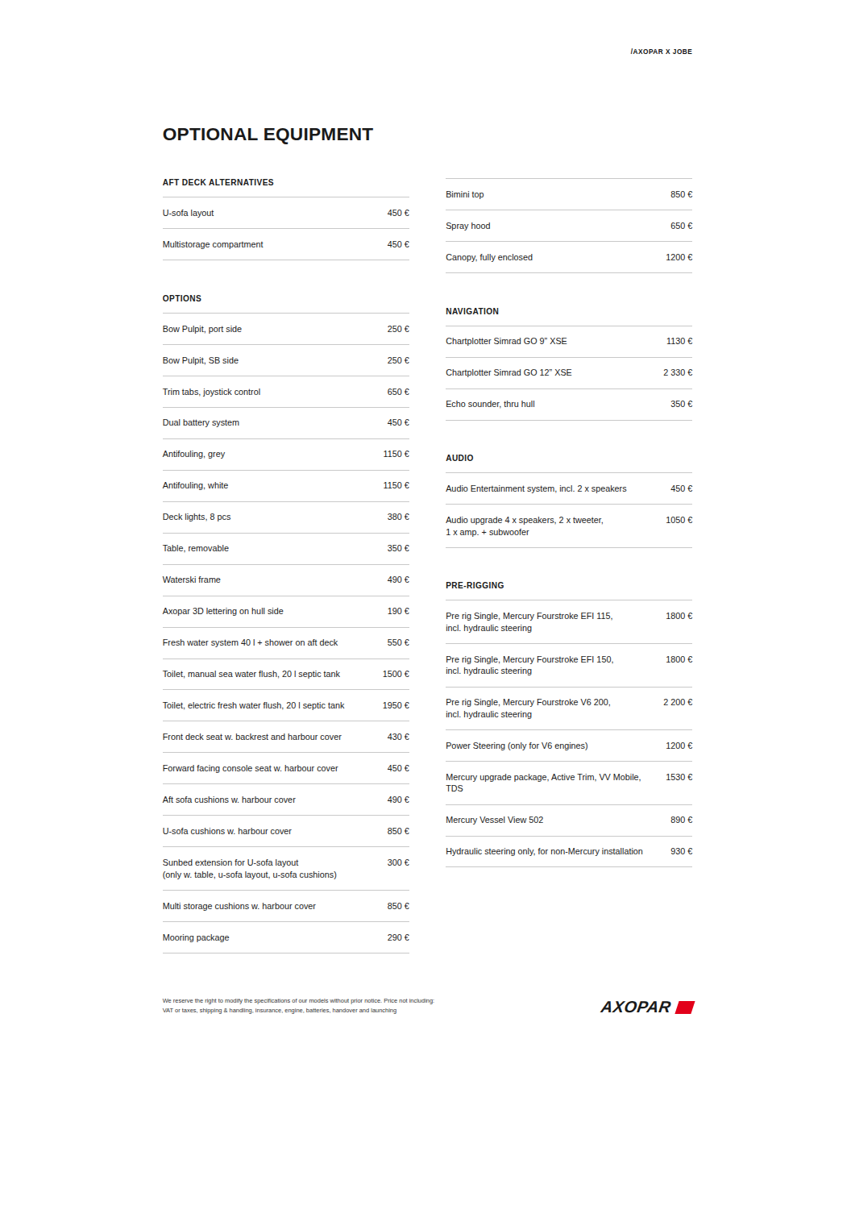/AXOPAR X JOBE
Optional Equipment
Aft deck alternatives
| U-sofa layout | 450 € |
| Multistorage compartment | 450 € |
Options
| Bow Pulpit, port side | 250 € |
| Bow Pulpit, SB side | 250 € |
| Trim tabs, joystick control | 650 € |
| Dual battery system | 450 € |
| Antifouling, grey | 1150 € |
| Antifouling, white | 1150 € |
| Deck lights, 8 pcs | 380 € |
| Table, removable | 350 € |
| Waterski frame | 490 € |
| Axopar 3D lettering on hull side | 190 € |
| Fresh water system 40 l + shower on aft deck | 550 € |
| Toilet, manual sea water flush, 20 l septic tank | 1500 € |
| Toilet, electric fresh water flush, 20 l septic tank | 1950 € |
| Front deck seat w. backrest and harbour cover | 430 € |
| Forward facing console seat w. harbour cover | 450 € |
| Aft sofa cushions w. harbour cover | 490 € |
| U-sofa cushions w. harbour cover | 850 € |
| Sunbed extension for U-sofa layout (only w. table, u-sofa layout, u-sofa cushions) | 300 € |
| Multi storage cushions w. harbour cover | 850 € |
| Mooring package | 290 € |
| Bimini top | 850 € |
| Spray hood | 650 € |
| Canopy, fully enclosed | 1200 € |
Navigation
| Chartplotter Simrad GO 9” XSE | 1130 € |
| Chartplotter Simrad GO 12” XSE | 2 330 € |
| Echo sounder, thru hull | 350 € |
Audio
| Audio Entertainment system, incl. 2 x speakers | 450 € |
| Audio upgrade 4 x speakers, 2 x tweeter, 1 x amp. + subwoofer | 1050 € |
Pre-rigging
| Pre rig Single, Mercury Fourstroke EFI 115, incl. hydraulic steering | 1800 € |
| Pre rig Single, Mercury Fourstroke EFI 150, incl. hydraulic steering | 1800 € |
| Pre rig Single, Mercury Fourstroke V6 200, incl. hydraulic steering | 2 200 € |
| Power Steering (only for V6 engines) | 1200 € |
| Mercury upgrade package, Active Trim, VV Mobile, TDS | 1530 € |
| Mercury Vessel View 502 | 890 € |
| Hydraulic steering only, for non-Mercury installation | 930 € |
We reserve the right to modify the specifications of our models without prior notice. Price not including:
VAT or taxes, shipping & handling, insurance, engine, batteries, handover and launching
AXOPAR